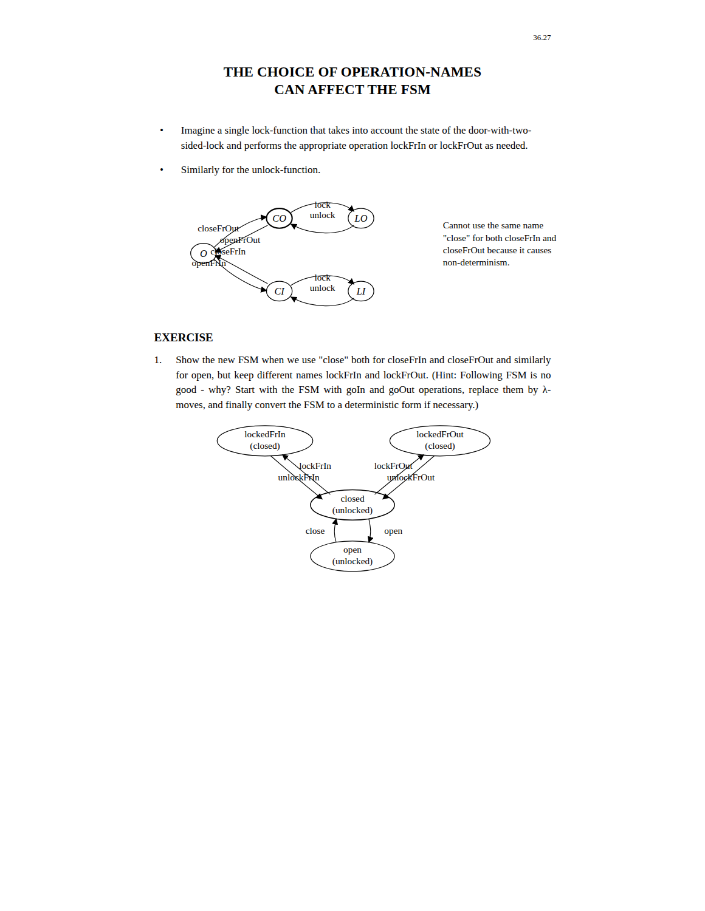36.27
THE CHOICE OF OPERATION-NAMES
CAN AFFECT THE FSM
Imagine a single lock-function that takes into account the state of the door-with-two-sided-lock and performs the appropriate operation lockFrIn or lockFrOut as needed.
Similarly for the unlock-function.
CO LO O CI LI lock unlock lock unlock closeFrOut openFrOut closeFrIn openFrIn
Cannot use the same name "close" for both closeFrIn and closeFrOut because it causes non-determinism.
EXERCISE
Show the new FSM when we use "close" both for closeFrIn and closeFrOut and similarly for open, but keep different names lockFrIn and lockFrOut. (Hint: Following FSM is no good - why? Start with the FSM with goIn and goOut operations, replace them by λ-moves, and finally convert the FSM to a deterministic form if necessary.)
lockedFrIn (closed) lockedFrOut (closed) closed (unlocked) open (unlocked) lockFrIn unlockFrIn lockFrOut unlockFrOut close open